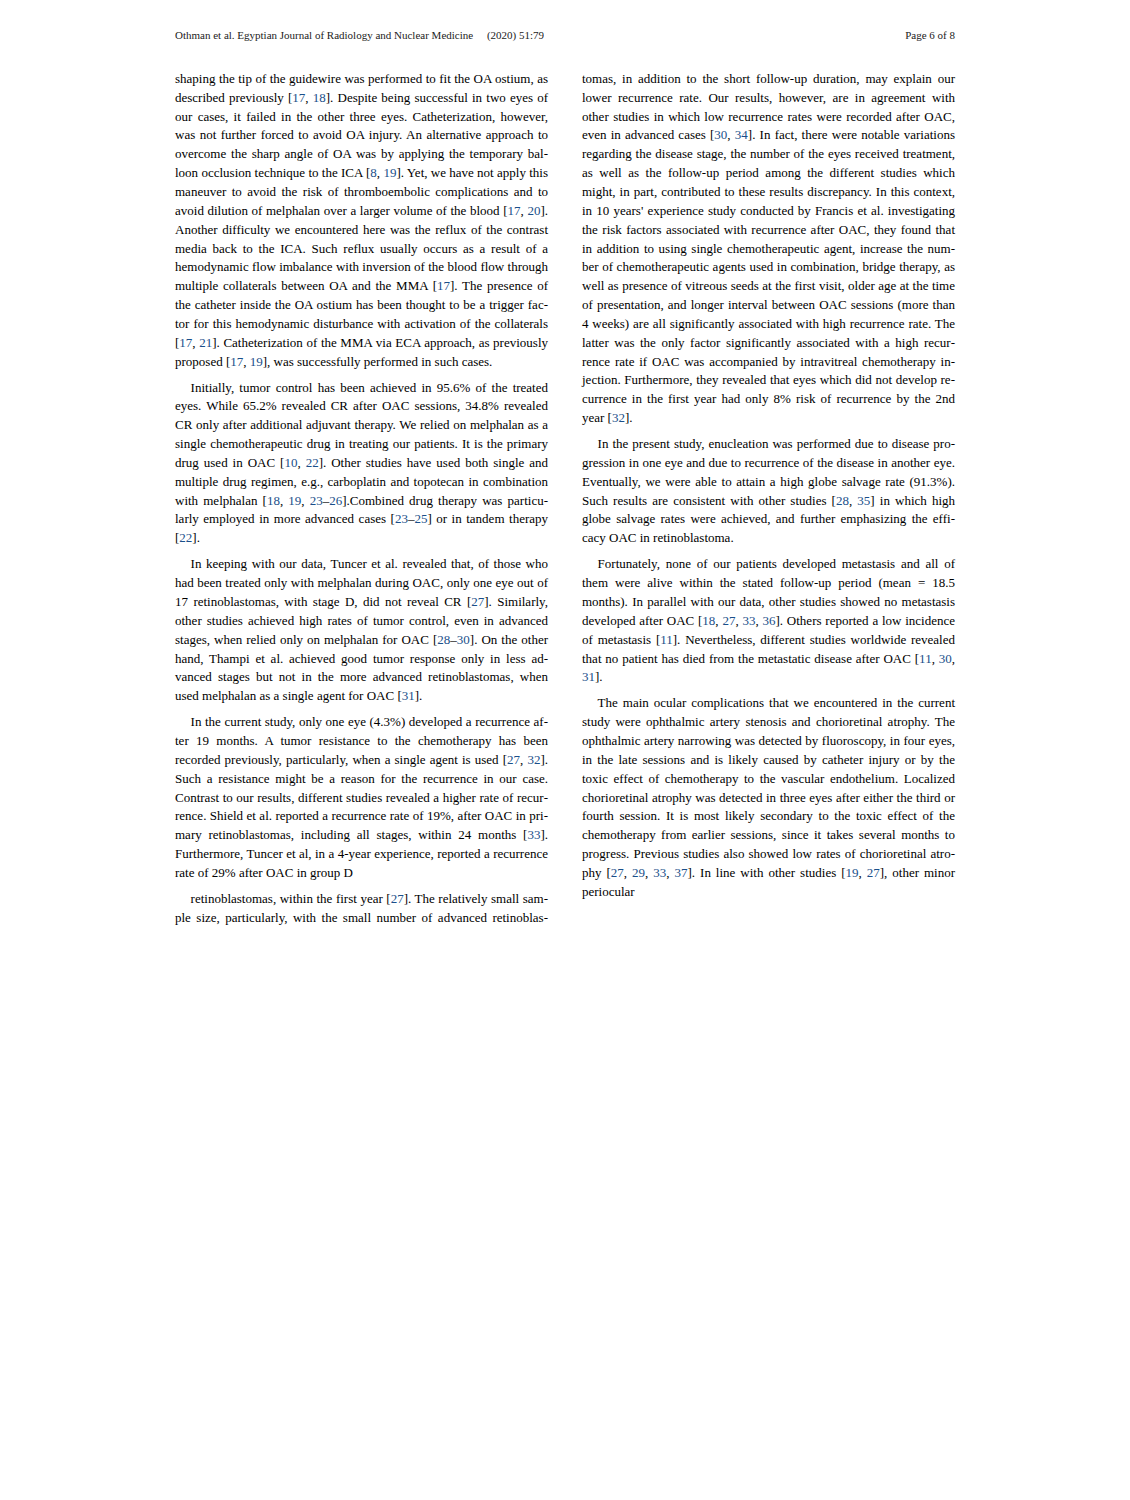Othman et al. Egyptian Journal of Radiology and Nuclear Medicine (2020) 51:79
Page 6 of 8
shaping the tip of the guidewire was performed to fit the OA ostium, as described previously [17, 18]. Despite being successful in two eyes of our cases, it failed in the other three eyes. Catheterization, however, was not further forced to avoid OA injury. An alternative approach to overcome the sharp angle of OA was by applying the temporary balloon occlusion technique to the ICA [8, 19]. Yet, we have not apply this maneuver to avoid the risk of thromboembolic complications and to avoid dilution of melphalan over a larger volume of the blood [17, 20]. Another difficulty we encountered here was the reflux of the contrast media back to the ICA. Such reflux usually occurs as a result of a hemodynamic flow imbalance with inversion of the blood flow through multiple collaterals between OA and the MMA [17]. The presence of the catheter inside the OA ostium has been thought to be a trigger factor for this hemodynamic disturbance with activation of the collaterals [17, 21]. Catheterization of the MMA via ECA approach, as previously proposed [17, 19], was successfully performed in such cases.
Initially, tumor control has been achieved in 95.6% of the treated eyes. While 65.2% revealed CR after OAC sessions, 34.8% revealed CR only after additional adjuvant therapy. We relied on melphalan as a single chemotherapeutic drug in treating our patients. It is the primary drug used in OAC [10, 22]. Other studies have used both single and multiple drug regimen, e.g., carboplatin and topotecan in combination with melphalan [18, 19, 23–26].Combined drug therapy was particularly employed in more advanced cases [23–25] or in tandem therapy [22].
In keeping with our data, Tuncer et al. revealed that, of those who had been treated only with melphalan during OAC, only one eye out of 17 retinoblastomas, with stage D, did not reveal CR [27]. Similarly, other studies achieved high rates of tumor control, even in advanced stages, when relied only on melphalan for OAC [28–30]. On the other hand, Thampi et al. achieved good tumor response only in less advanced stages but not in the more advanced retinoblastomas, when used melphalan as a single agent for OAC [31].
In the current study, only one eye (4.3%) developed a recurrence after 19 months. A tumor resistance to the chemotherapy has been recorded previously, particularly, when a single agent is used [27, 32]. Such a resistance might be a reason for the recurrence in our case. Contrast to our results, different studies revealed a higher rate of recurrence. Shield et al. reported a recurrence rate of 19%, after OAC in primary retinoblastomas, including all stages, within 24 months [33]. Furthermore, Tuncer et al, in a 4-year experience, reported a recurrence rate of 29% after OAC in group D
retinoblastomas, within the first year [27]. The relatively small sample size, particularly, with the small number of advanced retinoblastomas, in addition to the short follow-up duration, may explain our lower recurrence rate. Our results, however, are in agreement with other studies in which low recurrence rates were recorded after OAC, even in advanced cases [30, 34]. In fact, there were notable variations regarding the disease stage, the number of the eyes received treatment, as well as the follow-up period among the different studies which might, in part, contributed to these results discrepancy. In this context, in 10 years' experience study conducted by Francis et al. investigating the risk factors associated with recurrence after OAC, they found that in addition to using single chemotherapeutic agent, increase the number of chemotherapeutic agents used in combination, bridge therapy, as well as presence of vitreous seeds at the first visit, older age at the time of presentation, and longer interval between OAC sessions (more than 4 weeks) are all significantly associated with high recurrence rate. The latter was the only factor significantly associated with a high recurrence rate if OAC was accompanied by intravitreal chemotherapy injection. Furthermore, they revealed that eyes which did not develop recurrence in the first year had only 8% risk of recurrence by the 2nd year [32].
In the present study, enucleation was performed due to disease progression in one eye and due to recurrence of the disease in another eye. Eventually, we were able to attain a high globe salvage rate (91.3%). Such results are consistent with other studies [28, 35] in which high globe salvage rates were achieved, and further emphasizing the efficacy OAC in retinoblastoma.
Fortunately, none of our patients developed metastasis and all of them were alive within the stated follow-up period (mean = 18.5 months). In parallel with our data, other studies showed no metastasis developed after OAC [18, 27, 33, 36]. Others reported a low incidence of metastasis [11]. Nevertheless, different studies worldwide revealed that no patient has died from the metastatic disease after OAC [11, 30, 31].
The main ocular complications that we encountered in the current study were ophthalmic artery stenosis and chorioretinal atrophy. The ophthalmic artery narrowing was detected by fluoroscopy, in four eyes, in the late sessions and is likely caused by catheter injury or by the toxic effect of chemotherapy to the vascular endothelium. Localized chorioretinal atrophy was detected in three eyes after either the third or fourth session. It is most likely secondary to the toxic effect of the chemotherapy from earlier sessions, since it takes several months to progress. Previous studies also showed low rates of chorioretinal atrophy [27, 29, 33, 37]. In line with other studies [19, 27], other minor periocular